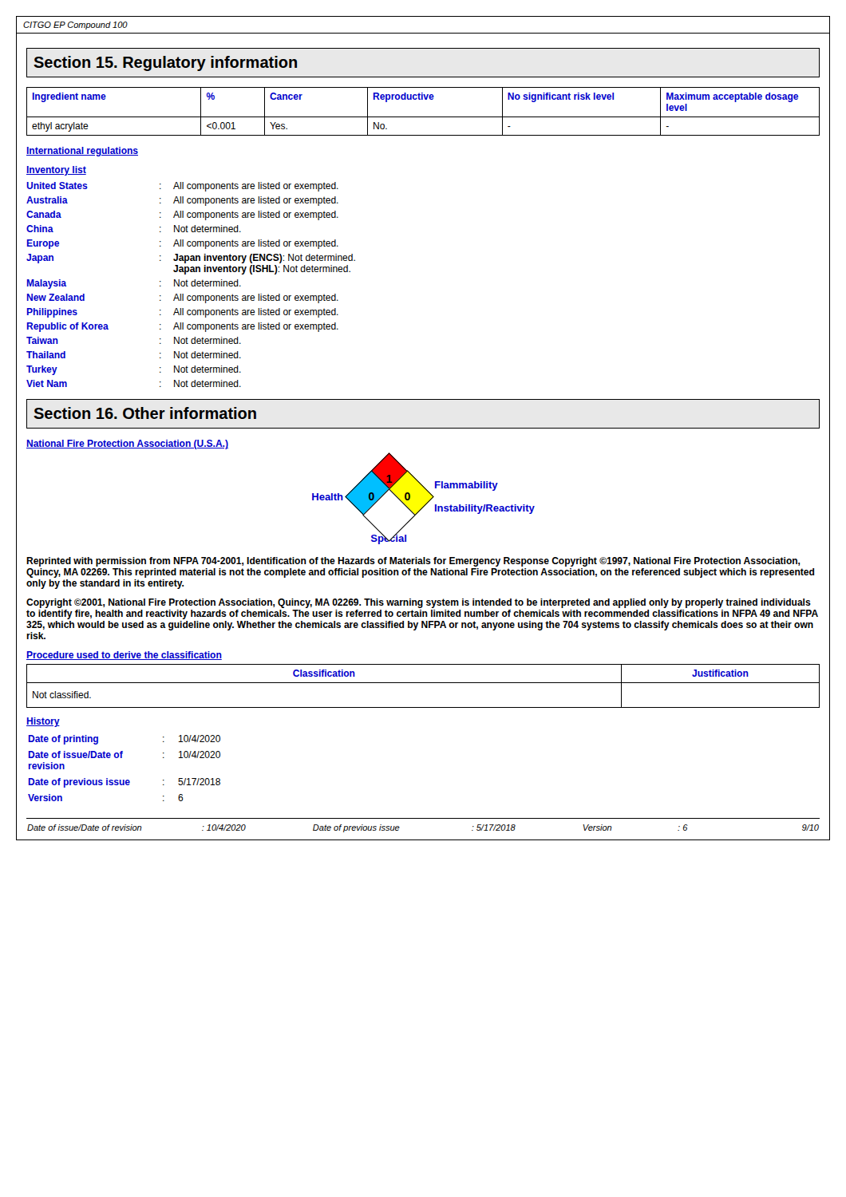CITGO EP Compound 100
Section 15. Regulatory information
| Ingredient name | % | Cancer | Reproductive | No significant risk level | Maximum acceptable dosage level |
| --- | --- | --- | --- | --- | --- |
| ethyl acrylate | <0.001 | Yes. | No. | - | - |
International regulations
Inventory list
| United States | : | All components are listed or exempted. |
| Australia | : | All components are listed or exempted. |
| Canada | : | All components are listed or exempted. |
| China | : | Not determined. |
| Europe | : | All components are listed or exempted. |
| Japan | : | Japan inventory (ENCS) : Not determined. Japan inventory (ISHL) : Not determined. |
| Malaysia | : | Not determined. |
| New Zealand | : | All components are listed or exempted. |
| Philippines | : | All components are listed or exempted. |
| Republic of Korea | : | All components are listed or exempted. |
| Taiwan | : | Not determined. |
| Thailand | : | Not determined. |
| Turkey | : | Not determined. |
| Viet Nam | : | Not determined. |
Section 16. Other information
National Fire Protection Association (U.S.A.)
| Health | 1 0 0 | Flammability Instability/Reactivity |
| | Special | |
Reprinted with permission from NFPA 704-2001, Identification of the Hazards of Materials for Emergency Response Copyright ©1997, National Fire Protection Association, Quincy, MA 02269. This reprinted material is not the complete and official position of the National Fire Protection Association, on the referenced subject which is represented only by the standard in its entirety.
Copyright ©2001, National Fire Protection Association, Quincy, MA 02269. This warning system is intended to be interpreted and applied only by properly trained individuals to identify fire, health and reactivity hazards of chemicals. The user is referred to certain limited number of chemicals with recommended classifications in NFPA 49 and NFPA 325, which would be used as a guideline only. Whether the chemicals are classified by NFPA or not, anyone using the 704 systems to classify chemicals does so at their own risk.
Procedure used to derive the classification
| Classification | Justification |
| --- | --- |
| Not classified. | |
History
| Date of printing | : | 10/4/2020 |
| Date of issue/Date of revision | : | 10/4/2020 |
| Date of previous issue | : | 5/17/2018 |
| Version | : | 6 |
| Date of issue/Date of revision | : 10/4/2020 | Date of previous issue | : 5/17/2018 | Version | : 6 | 9/10 |